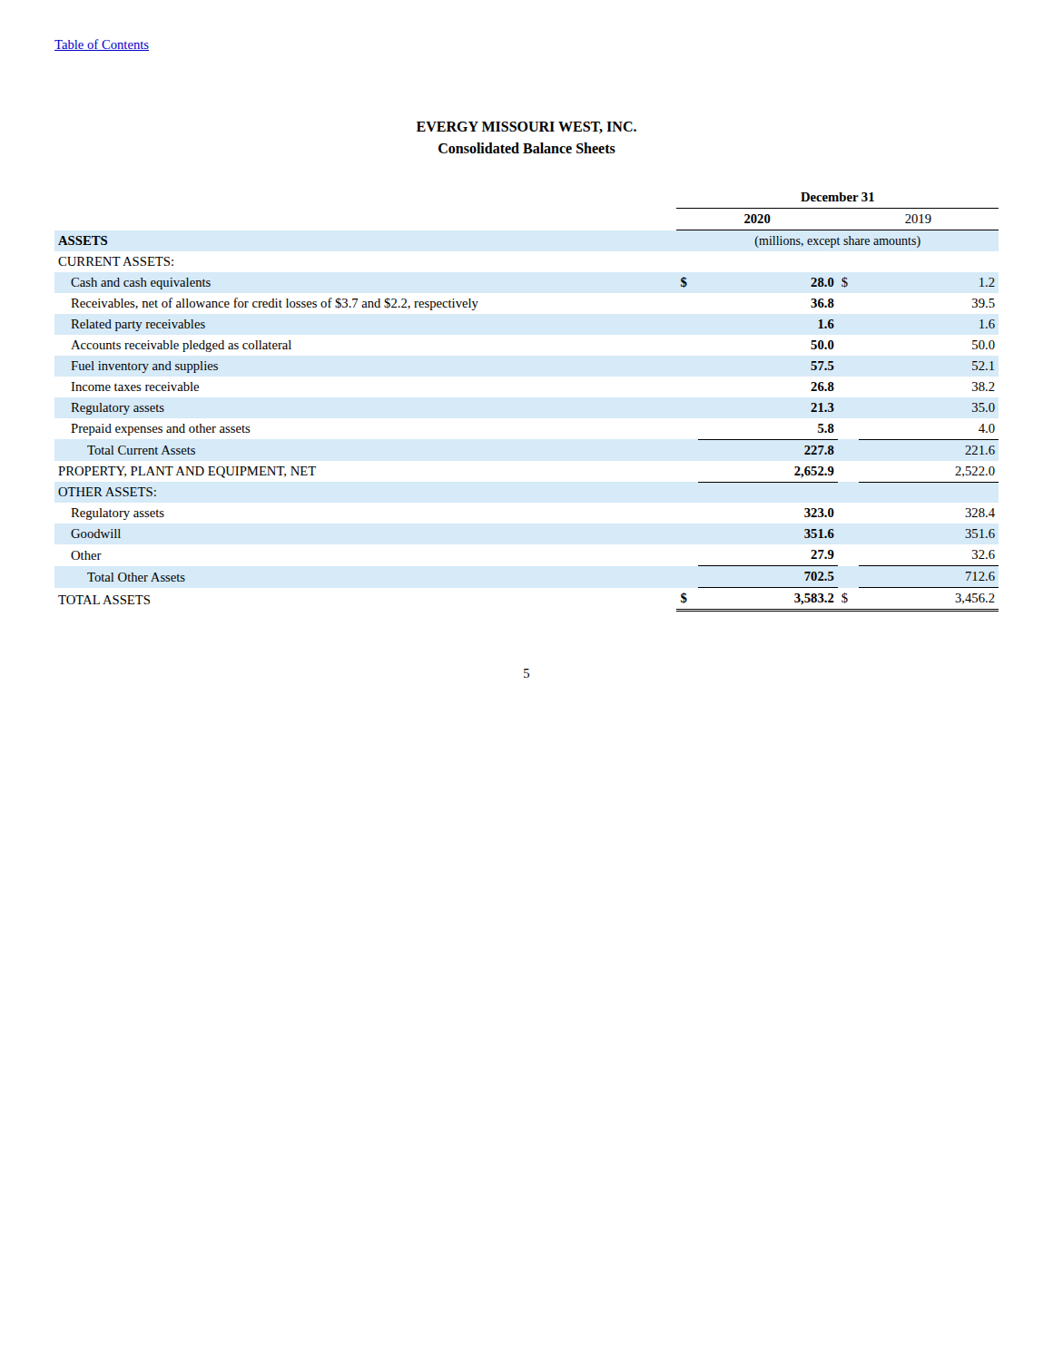Table of Contents
EVERGY MISSOURI WEST, INC.
Consolidated Balance Sheets
| | December 31 |
| | 2020 | 2019 |
| ASSETS | (millions, except share amounts) |
| CURRENT ASSETS: | | | | |
| Cash and cash equivalents | $ | 28.0 | $ | 1.2 |
| Receivables, net of allowance for credit losses of $3.7 and $2.2, respectively | | 36.8 | | 39.5 |
| Related party receivables | | 1.6 | | 1.6 |
| Accounts receivable pledged as collateral | | 50.0 | | 50.0 |
| Fuel inventory and supplies | | 57.5 | | 52.1 |
| Income taxes receivable | | 26.8 | | 38.2 |
| Regulatory assets | | 21.3 | | 35.0 |
| Prepaid expenses and other assets | | 5.8 | | 4.0 |
| Total Current Assets | | 227.8 | | 221.6 |
| PROPERTY, PLANT AND EQUIPMENT, NET | | 2,652.9 | | 2,522.0 |
| OTHER ASSETS: | | | | |
| Regulatory assets | | 323.0 | | 328.4 |
| Goodwill | | 351.6 | | 351.6 |
| Other | | 27.9 | | 32.6 |
| Total Other Assets | | 702.5 | | 712.6 |
| TOTAL ASSETS | $ | 3,583.2 | $ | 3,456.2 |
5